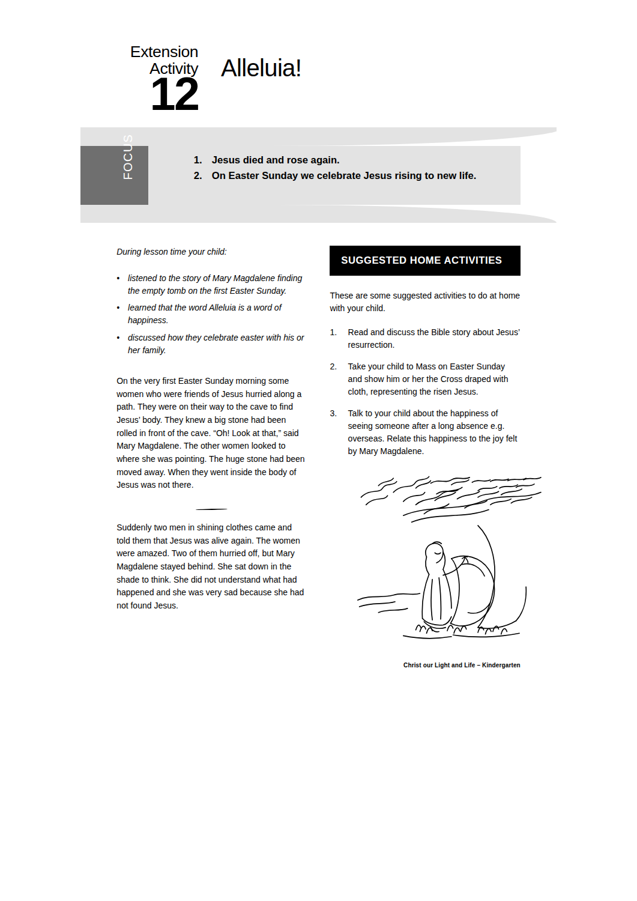Extension Activity 12
Alleluia!
FOCUS
1. Jesus died and rose again.
2. On Easter Sunday we celebrate Jesus rising to new life.
During lesson time your child:
listened to the story of Mary Magdalene finding the empty tomb on the first Easter Sunday.
learned that the word Alleluia is a word of happiness.
discussed how they celebrate easter with his or her family.
On the very first Easter Sunday morning some women who were friends of Jesus hurried along a path. They were on their way to the cave to find Jesus’ body. They knew a big stone had been rolled in front of the cave. “Oh! Look at that,” said Mary Magdalene. The other women looked to where she was pointing. The huge stone had been moved away. When they went inside the body of Jesus was not there.
Suddenly two men in shining clothes came and told them that Jesus was alive again. The women were amazed. Two of them hurried off, but Mary Magdalene stayed behind. She sat down in the shade to think. She did not understand what had happened and she was very sad because she had not found Jesus.
SUGGESTED HOME ACTIVITIES
These are some suggested activities to do at home with your child.
1. Read and discuss the Bible story about Jesus’ resurrection.
2. Take your child to Mass on Easter Sunday and show him or her the Cross draped with cloth, representing the risen Jesus.
3. Talk to your child about the happiness of seeing someone after a long absence e.g. overseas. Relate this happiness to the joy felt by Mary Magdalene.
Christ our Light and Life – Kindergarten